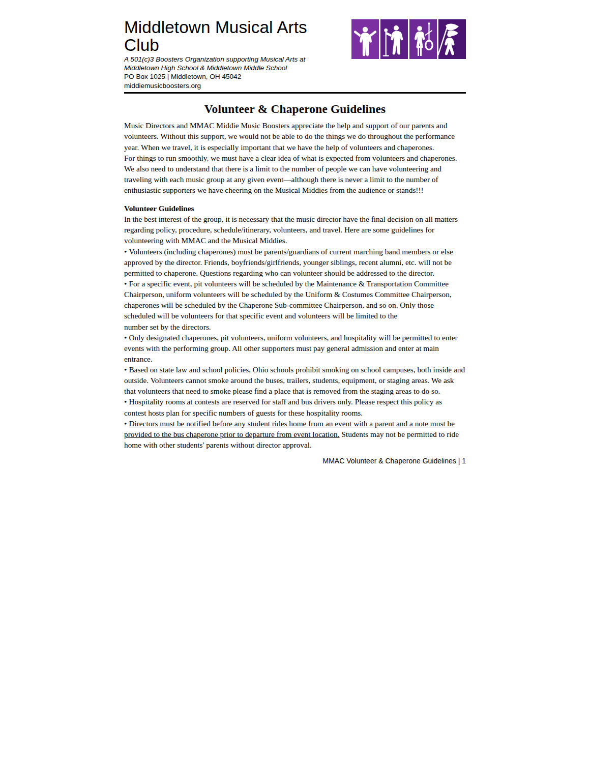Middletown Musical Arts Club
A 501(c)3 Boosters Organization supporting Musical Arts at
Middletown High School & Middletown Middle School
PO Box 1025 | Middletown, OH 45042
middiemusicboosters.org
Volunteer & Chaperone Guidelines
Music Directors and MMAC Middie Music Boosters appreciate the help and support of our parents and volunteers. Without this support, we would not be able to do the things we do throughout the performance year. When we travel, it is especially important that we have the help of volunteers and chaperones.
For things to run smoothly, we must have a clear idea of what is expected from volunteers and chaperones. We also need to understand that there is a limit to the number of people we can have volunteering and traveling with each music group at any given event—although there is never a limit to the number of enthusiastic supporters we have cheering on the Musical Middies from the audience or stands!!!
Volunteer Guidelines
In the best interest of the group, it is necessary that the music director have the final decision on all matters regarding policy, procedure, schedule/itinerary, volunteers, and travel. Here are some guidelines for volunteering with MMAC and the Musical Middies.
Volunteers (including chaperones) must be parents/guardians of current marching band members or else approved by the director. Friends, boyfriends/girlfriends, younger siblings, recent alumni, etc. will not be permitted to chaperone. Questions regarding who can volunteer should be addressed to the director.
For a specific event, pit volunteers will be scheduled by the Maintenance & Transportation Committee Chairperson, uniform volunteers will be scheduled by the Uniform & Costumes Committee Chairperson, chaperones will be scheduled by the Chaperone Sub-committee Chairperson, and so on. Only those scheduled will be volunteers for that specific event and volunteers will be limited to the
number set by the directors.
Only designated chaperones, pit volunteers, uniform volunteers, and hospitality will be permitted to enter events with the performing group. All other supporters must pay general admission and enter at main entrance.
Based on state law and school policies, Ohio schools prohibit smoking on school campuses, both inside and outside. Volunteers cannot smoke around the buses, trailers, students, equipment, or staging areas. We ask that volunteers that need to smoke please find a place that is removed from the staging areas to do so.
Hospitality rooms at contests are reserved for staff and bus drivers only. Please respect this policy as contest hosts plan for specific numbers of guests for these hospitality rooms.
Directors must be notified before any student rides home from an event with a parent and a note must be provided to the bus chaperone prior to departure from event location. Students may not be permitted to ride home with other students' parents without director approval.
MMAC Volunteer & Chaperone Guidelines | 1